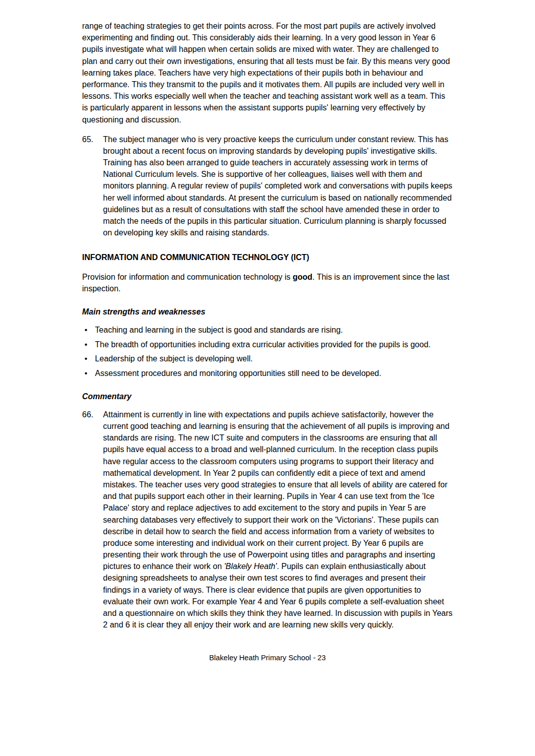range of teaching strategies to get their points across. For the most part pupils are actively involved experimenting and finding out. This considerably aids their learning. In a very good lesson in Year 6 pupils investigate what will happen when certain solids are mixed with water. They are challenged to plan and carry out their own investigations, ensuring that all tests must be fair. By this means very good learning takes place. Teachers have very high expectations of their pupils both in behaviour and performance. This they transmit to the pupils and it motivates them. All pupils are included very well in lessons. This works especially well when the teacher and teaching assistant work well as a team. This is particularly apparent in lessons when the assistant supports pupils' learning very effectively by questioning and discussion.
65. The subject manager who is very proactive keeps the curriculum under constant review. This has brought about a recent focus on improving standards by developing pupils' investigative skills. Training has also been arranged to guide teachers in accurately assessing work in terms of National Curriculum levels. She is supportive of her colleagues, liaises well with them and monitors planning. A regular review of pupils' completed work and conversations with pupils keeps her well informed about standards. At present the curriculum is based on nationally recommended guidelines but as a result of consultations with staff the school have amended these in order to match the needs of the pupils in this particular situation. Curriculum planning is sharply focussed on developing key skills and raising standards.
Information and Communication Technology (ICT)
Provision for information and communication technology is good. This is an improvement since the last inspection.
Main strengths and weaknesses
Teaching and learning in the subject is good and standards are rising.
The breadth of opportunities including extra curricular activities provided for the pupils is good.
Leadership of the subject is developing well.
Assessment procedures and monitoring opportunities still need to be developed.
Commentary
66. Attainment is currently in line with expectations and pupils achieve satisfactorily, however the current good teaching and learning is ensuring that the achievement of all pupils is improving and standards are rising. The new ICT suite and computers in the classrooms are ensuring that all pupils have equal access to a broad and well-planned curriculum. In the reception class pupils have regular access to the classroom computers using programs to support their literacy and mathematical development. In Year 2 pupils can confidently edit a piece of text and amend mistakes. The teacher uses very good strategies to ensure that all levels of ability are catered for and that pupils support each other in their learning. Pupils in Year 4 can use text from the 'Ice Palace' story and replace adjectives to add excitement to the story and pupils in Year 5 are searching databases very effectively to support their work on the 'Victorians'. These pupils can describe in detail how to search the field and access information from a variety of websites to produce some interesting and individual work on their current project. By Year 6 pupils are presenting their work through the use of Powerpoint using titles and paragraphs and inserting pictures to enhance their work on 'Blakely Heath'. Pupils can explain enthusiastically about designing spreadsheets to analyse their own test scores to find averages and present their findings in a variety of ways. There is clear evidence that pupils are given opportunities to evaluate their own work. For example Year 4 and Year 6 pupils complete a self-evaluation sheet and a questionnaire on which skills they think they have learned. In discussion with pupils in Years 2 and 6 it is clear they all enjoy their work and are learning new skills very quickly.
Blakeley Heath Primary School - 23